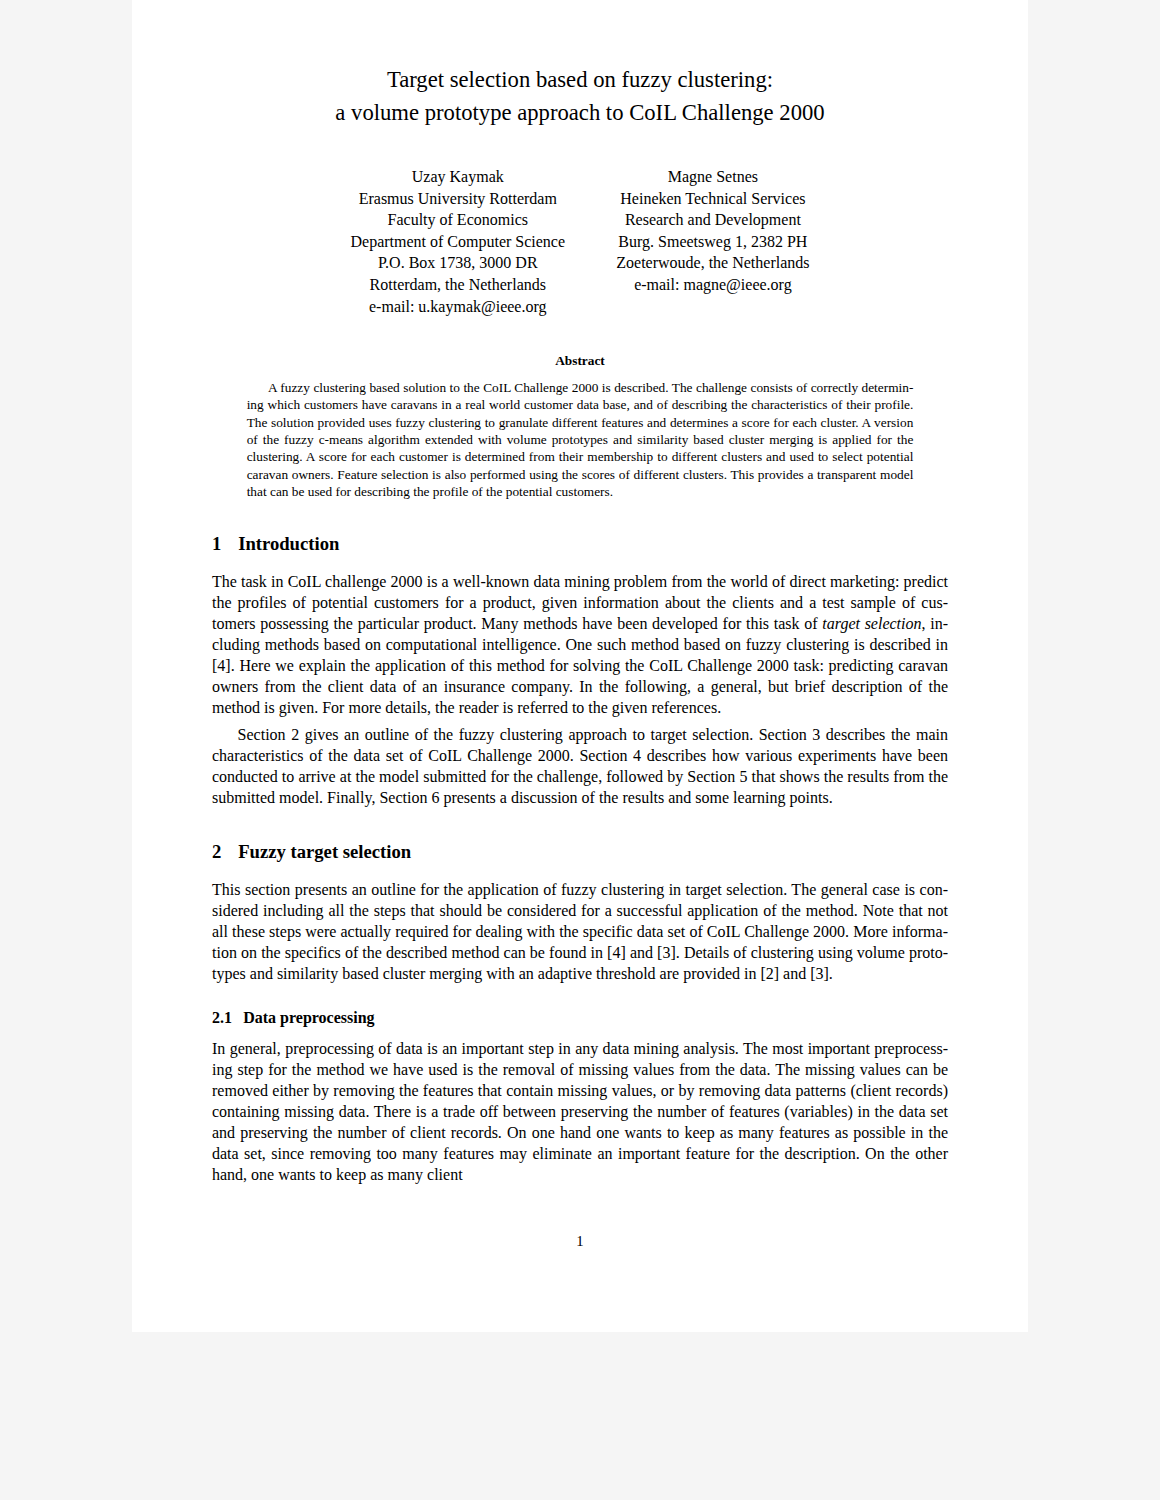Target selection based on fuzzy clustering:
a volume prototype approach to CoIL Challenge 2000
| Uzay Kaymak Erasmus University Rotterdam Faculty of Economics Department of Computer Science P.O. Box 1738, 3000 DR Rotterdam, the Netherlands e-mail: u.kaymak@ieee.org | Magne Setnes Heineken Technical Services Research and Development Burg. Smeetsweg 1, 2382 PH Zoeterwoude, the Netherlands e-mail: magne@ieee.org |
Abstract
A fuzzy clustering based solution to the CoIL Challenge 2000 is described. The challenge consists of correctly determining which customers have caravans in a real world customer data base, and of describing the characteristics of their profile. The solution provided uses fuzzy clustering to granulate different features and determines a score for each cluster. A version of the fuzzy c-means algorithm extended with volume prototypes and similarity based cluster merging is applied for the clustering. A score for each customer is determined from their membership to different clusters and used to select potential caravan owners. Feature selection is also performed using the scores of different clusters. This provides a transparent model that can be used for describing the profile of the potential customers.
1 Introduction
The task in CoIL challenge 2000 is a well-known data mining problem from the world of direct marketing: predict the profiles of potential customers for a product, given information about the clients and a test sample of customers possessing the particular product. Many methods have been developed for this task of target selection, including methods based on computational intelligence. One such method based on fuzzy clustering is described in [4]. Here we explain the application of this method for solving the CoIL Challenge 2000 task: predicting caravan owners from the client data of an insurance company. In the following, a general, but brief description of the method is given. For more details, the reader is referred to the given references.
Section 2 gives an outline of the fuzzy clustering approach to target selection. Section 3 describes the main characteristics of the data set of CoIL Challenge 2000. Section 4 describes how various experiments have been conducted to arrive at the model submitted for the challenge, followed by Section 5 that shows the results from the submitted model. Finally, Section 6 presents a discussion of the results and some learning points.
2 Fuzzy target selection
This section presents an outline for the application of fuzzy clustering in target selection. The general case is considered including all the steps that should be considered for a successful application of the method. Note that not all these steps were actually required for dealing with the specific data set of CoIL Challenge 2000. More information on the specifics of the described method can be found in [4] and [3]. Details of clustering using volume prototypes and similarity based cluster merging with an adaptive threshold are provided in [2] and [3].
2.1 Data preprocessing
In general, preprocessing of data is an important step in any data mining analysis. The most important preprocessing step for the method we have used is the removal of missing values from the data. The missing values can be removed either by removing the features that contain missing values, or by removing data patterns (client records) containing missing data. There is a trade off between preserving the number of features (variables) in the data set and preserving the number of client records. On one hand one wants to keep as many features as possible in the data set, since removing too many features may eliminate an important feature for the description. On the other hand, one wants to keep as many client
1